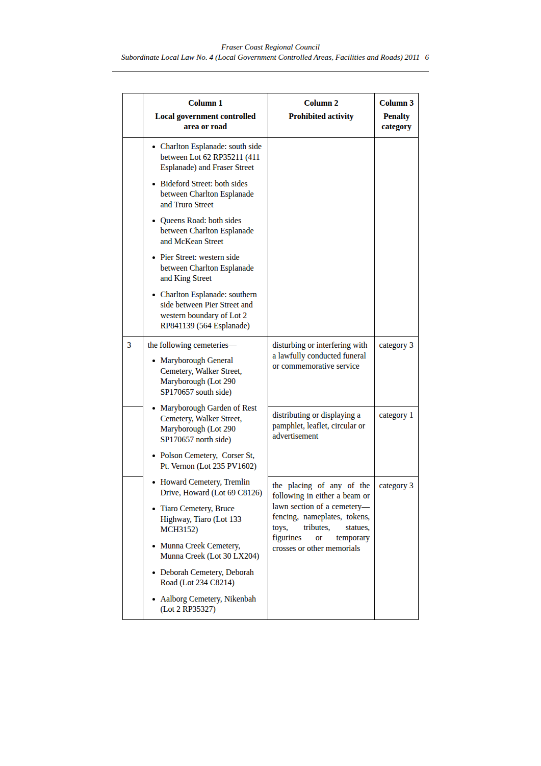Fraser Coast Regional Council Subordinate Local Law No. 4 (Local Government Controlled Areas, Facilities and Roads) 20116
| | Column 1 Local government controlled area or road | Column 2 Prohibited activity | Column 3 Penalty category |
| --- | --- | --- | --- |
| | Charlton Esplanade: south side between Lot 62 RP35211 (411 Esplanade) and Fraser Street Bideford Street: both sides between Charlton Esplanade and Truro Street Queens Road: both sides between Charlton Esplanade and McKean Street Pier Street: western side between Charlton Esplanade and King Street Charlton Esplanade: southern side between Pier Street and western boundary of Lot 2 RP841139 (564 Esplanade) | | |
| 3 | the following cemeteries— Maryborough General Cemetery, Walker Street, Maryborough (Lot 290 SP170657 south side) Maryborough Garden of Rest Cemetery, Walker Street, Maryborough (Lot 290 SP170657 north side) Polson Cemetery, Corser St, Pt. Vernon (Lot 235 PV1602) Howard Cemetery, Tremlin Drive, Howard (Lot 69 C8126) Tiaro Cemetery, Bruce Highway, Tiaro (Lot 133 MCH3152) Munna Creek Cemetery, Munna Creek (Lot 30 LX204) Deborah Cemetery, Deborah Road (Lot 234 C8214) Aalborg Cemetery, Nikenbah (Lot 2 RP35327) | disturbing or interfering with a lawfully conducted funeral or commemorative service | category 3 |
| | distributing or displaying a pamphlet, leaflet, circular or advertisement | category 1 |
| | the placing of any of the following in either a beam or lawn section of a cemetery— fencing, nameplates, tokens, toys, tributes, statues, figurines or temporary crosses or other memorials | category 3 |